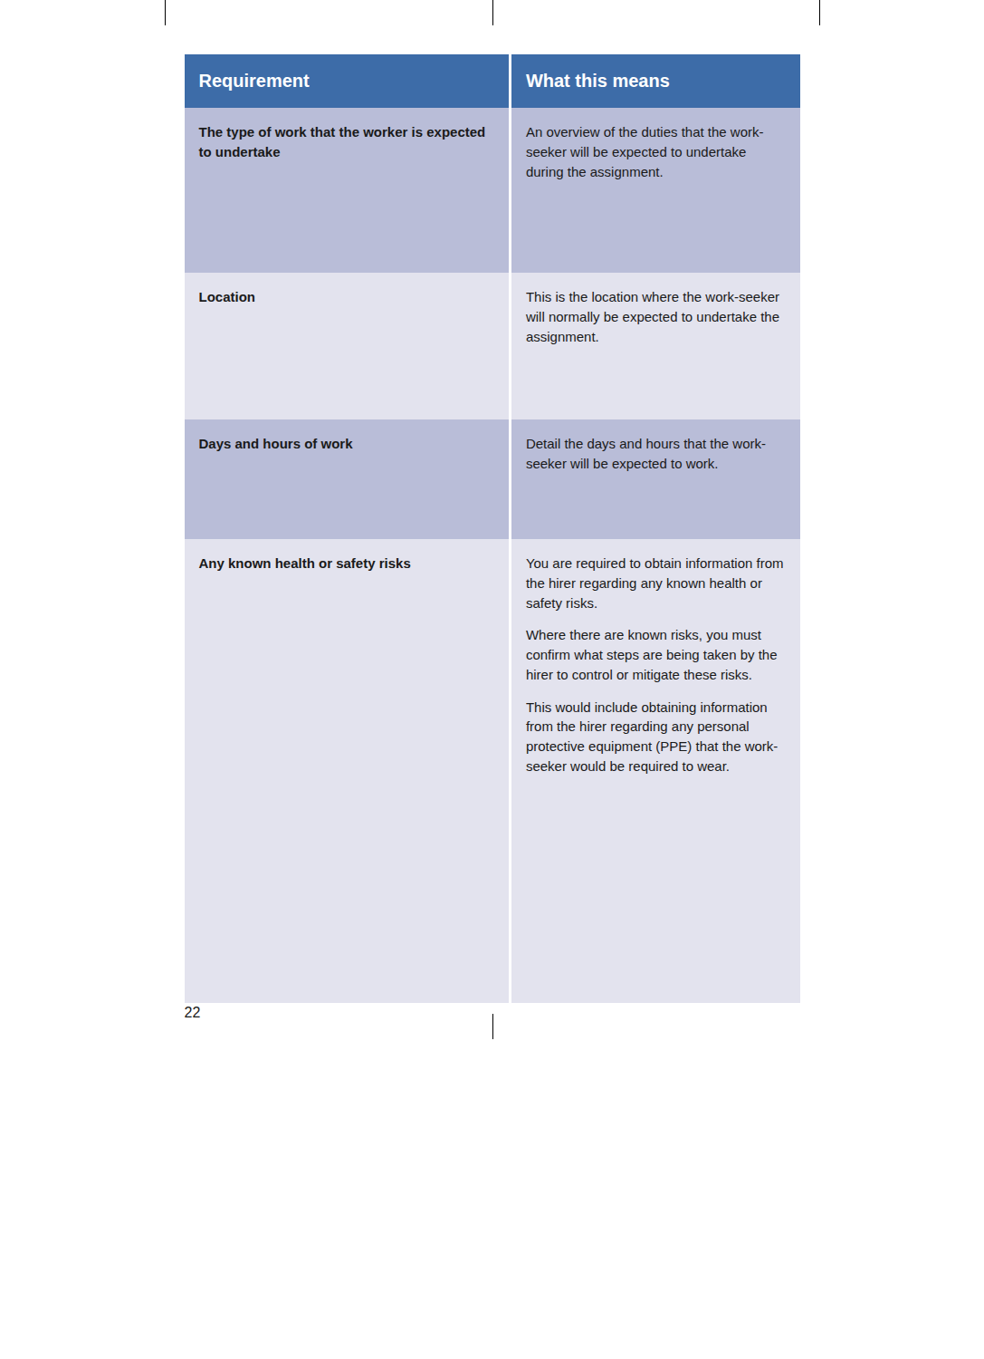| Requirement | What this means |
| --- | --- |
| The type of work that the worker is expected to undertake | An overview of the duties that the work-seeker will be expected to undertake during the assignment. |
| Location | This is the location where the work-seeker will normally be expected to undertake the assignment. |
| Days and hours of work | Detail the days and hours that the work-seeker will be expected to work. |
| Any known health or safety risks | You are required to obtain information from the hirer regarding any known health or safety risks. Where there are known risks, you must confirm what steps are being taken by the hirer to control or mitigate these risks. This would include obtaining information from the hirer regarding any personal protective equipment (PPE) that the work-seeker would be required to wear. |
22